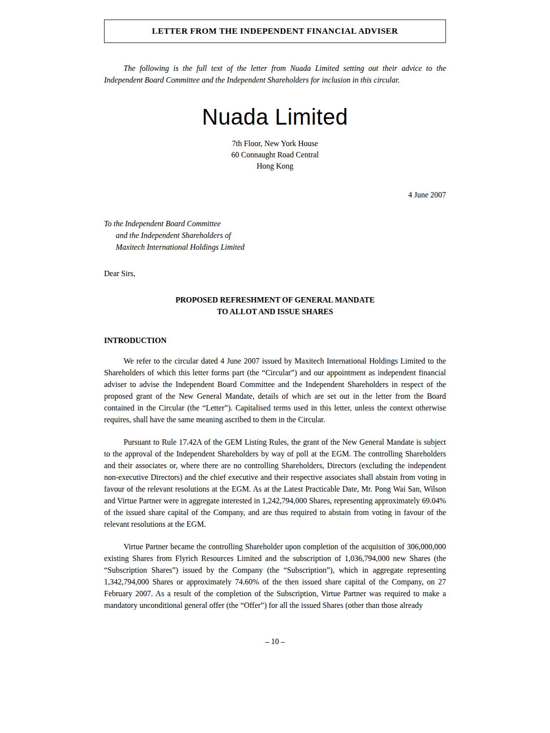LETTER FROM THE INDEPENDENT FINANCIAL ADVISER
The following is the full text of the letter from Nuada Limited setting out their advice to the Independent Board Committee and the Independent Shareholders for inclusion in this circular.
Nuada Limited
7th Floor, New York House
60 Connaught Road Central
Hong Kong
4 June 2007
To the Independent Board Committee
and the Independent Shareholders of Maxitech International Holdings Limited
Dear Sirs,
PROPOSED REFRESHMENT OF GENERAL MANDATE
TO ALLOT AND ISSUE SHARES
INTRODUCTION
We refer to the circular dated 4 June 2007 issued by Maxitech International Holdings Limited to the Shareholders of which this letter forms part (the “Circular”) and our appointment as independent financial adviser to advise the Independent Board Committee and the Independent Shareholders in respect of the proposed grant of the New General Mandate, details of which are set out in the letter from the Board contained in the Circular (the “Letter”). Capitalised terms used in this letter, unless the context otherwise requires, shall have the same meaning ascribed to them in the Circular.
Pursuant to Rule 17.42A of the GEM Listing Rules, the grant of the New General Mandate is subject to the approval of the Independent Shareholders by way of poll at the EGM. The controlling Shareholders and their associates or, where there are no controlling Shareholders, Directors (excluding the independent non-executive Directors) and the chief executive and their respective associates shall abstain from voting in favour of the relevant resolutions at the EGM. As at the Latest Practicable Date, Mr. Pong Wai San, Wilson and Virtue Partner were in aggregate interested in 1,242,794,000 Shares, representing approximately 69.04% of the issued share capital of the Company, and are thus required to abstain from voting in favour of the relevant resolutions at the EGM.
Virtue Partner became the controlling Shareholder upon completion of the acquisition of 306,000,000 existing Shares from Flyrich Resources Limited and the subscription of 1,036,794,000 new Shares (the “Subscription Shares”) issued by the Company (the “Subscription”), which in aggregate representing 1,342,794,000 Shares or approximately 74.60% of the then issued share capital of the Company, on 27 February 2007. As a result of the completion of the Subscription, Virtue Partner was required to make a mandatory unconditional general offer (the “Offer”) for all the issued Shares (other than those already
– 10 –